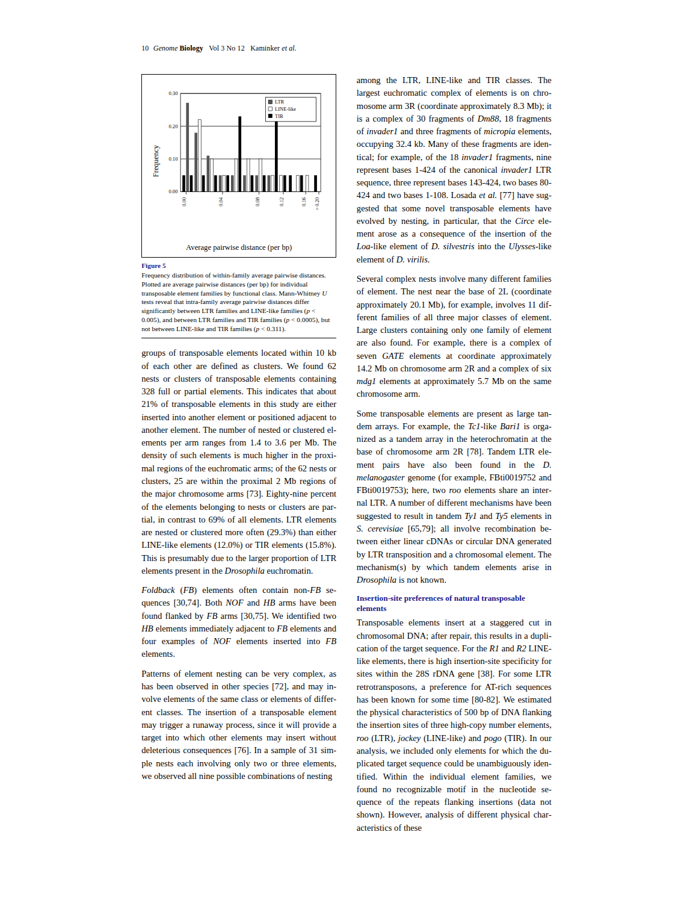10 Genome Biology Vol 3 No 12 Kaminker et al.
Frequency
0.30 0.20 0.10 0.00 LTR LINE-like TIR 0.00 0.04 0.08 0.12 0.16 > 0.20
Average pairwise distance (per bp)
Figure 5 Frequency distribution of within-family average pairwise distances. Plotted are average pairwise distances (per bp) for individual transposable element families by functional class. Mann-Whitney U tests reveal that intra-family average pairwise distances differ significantly between LTR families and LINE-like families (p < 0.005), and between LTR families and TIR families (p < 0.0005), but not between LINE-like and TIR families (p < 0.311).
groups of transposable elements located within 10 kb of each other are defined as clusters. We found 62 nests or clusters of transposable elements containing 328 full or partial elements. This indicates that about 21% of transposable elements in this study are either inserted into another element or positioned adjacent to another element. The number of nested or clustered elements per arm ranges from 1.4 to 3.6 per Mb. The density of such elements is much higher in the proximal regions of the euchromatic arms; of the 62 nests or clusters, 25 are within the proximal 2 Mb regions of the major chromosome arms [73]. Eighty-nine percent of the elements belonging to nests or clusters are partial, in contrast to 69% of all elements. LTR elements are nested or clustered more often (29.3%) than either LINE-like elements (12.0%) or TIR elements (15.8%). This is presumably due to the larger proportion of LTR elements present in the Drosophila euchromatin.
Foldback (FB) elements often contain non-FB sequences [30,74]. Both NOF and HB arms have been found flanked by FB arms [30,75]. We identified two HB elements immediately adjacent to FB elements and four examples of NOF elements inserted into FB elements.
Patterns of element nesting can be very complex, as has been observed in other species [72], and may involve elements of the same class or elements of different classes. The insertion of a transposable element may trigger a runaway process, since it will provide a target into which other elements may insert without deleterious consequences [76]. In a sample of 31 simple nests each involving only two or three elements, we observed all nine possible combinations of nesting
among the LTR, LINE-like and TIR classes. The largest euchromatic complex of elements is on chromosome arm 3R (coordinate approximately 8.3 Mb); it is a complex of 30 fragments of Dm88, 18 fragments of invader1 and three fragments of micropia elements, occupying 32.4 kb. Many of these fragments are identical; for example, of the 18 invader1 fragments, nine represent bases 1-424 of the canonical invader1 LTR sequence, three represent bases 143-424, two bases 80-424 and two bases 1-108. Losada et al. [77] have suggested that some novel transposable elements have evolved by nesting, in particular, that the Circe element arose as a consequence of the insertion of the Loa-like element of D. silvestris into the Ulysses-like element of D. virilis.
Several complex nests involve many different families of element. The nest near the base of 2L (coordinate approximately 20.1 Mb), for example, involves 11 different families of all three major classes of element. Large clusters containing only one family of element are also found. For example, there is a complex of seven GATE elements at coordinate approximately 14.2 Mb on chromosome arm 2R and a complex of six mdg1 elements at approximately 5.7 Mb on the same chromosome arm.
Some transposable elements are present as large tandem arrays. For example, the Tc1-like Bari1 is organized as a tandem array in the heterochromatin at the base of chromosome arm 2R [78]. Tandem LTR element pairs have also been found in the D. melanogaster genome (for example, FBti0019752 and FBti0019753); here, two roo elements share an internal LTR. A number of different mechanisms have been suggested to result in tandem Ty1 and Ty5 elements in S. cerevisiae [65,79]; all involve recombination between either linear cDNAs or circular DNA generated by LTR transposition and a chromosomal element. The mechanism(s) by which tandem elements arise in Drosophila is not known.
Insertion-site preferences of natural transposable elements
Transposable elements insert at a staggered cut in chromosomal DNA; after repair, this results in a duplication of the target sequence. For the R1 and R2 LINE-like elements, there is high insertion-site specificity for sites within the 28S rDNA gene [38]. For some LTR retrotransposons, a preference for AT-rich sequences has been known for some time [80-82]. We estimated the physical characteristics of 500 bp of DNA flanking the insertion sites of three high-copy number elements, roo (LTR), jockey (LINE-like) and pogo (TIR). In our analysis, we included only elements for which the duplicated target sequence could be unambiguously identified. Within the individual element families, we found no recognizable motif in the nucleotide sequence of the repeats flanking insertions (data not shown). However, analysis of different physical characteristics of these